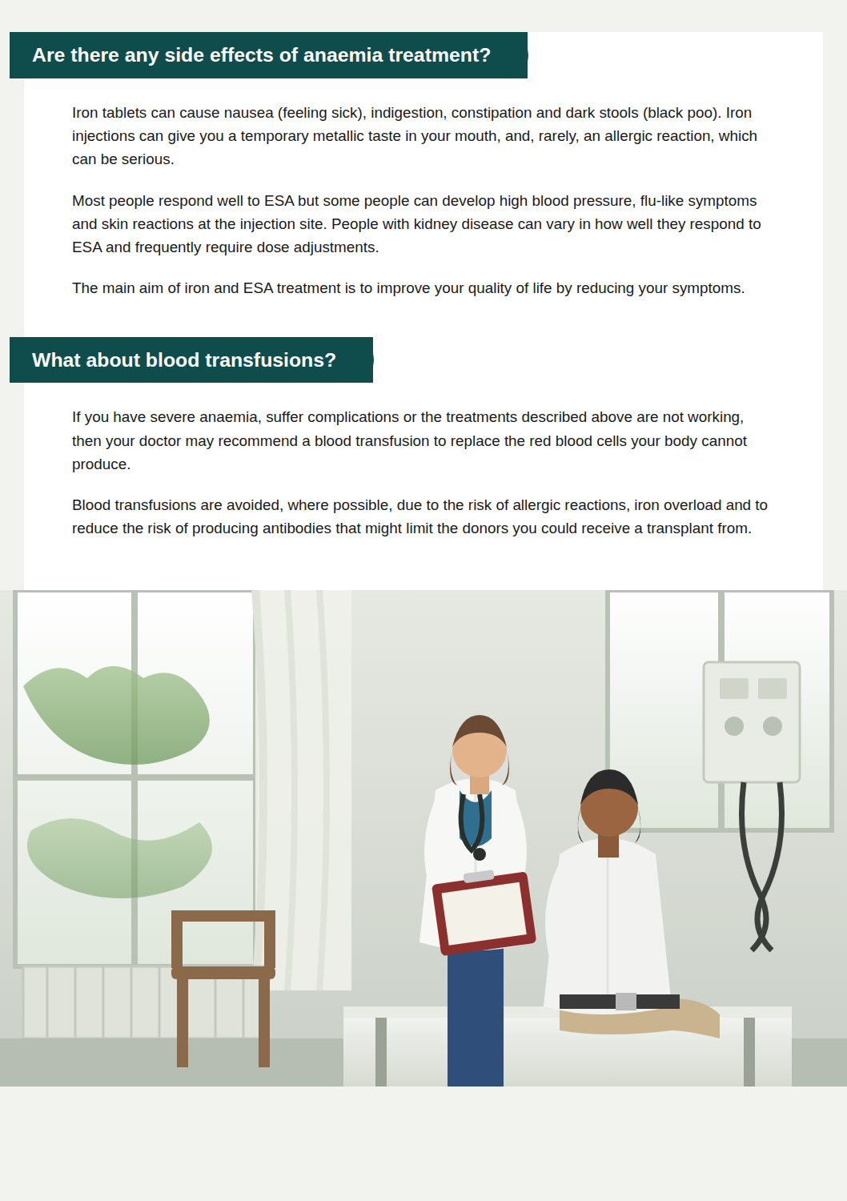Are there any side effects of anaemia treatment?
Iron tablets can cause nausea (feeling sick), indigestion, constipation and dark stools (black poo). Iron injections can give you a temporary metallic taste in your mouth, and, rarely, an allergic reaction, which can be serious.
Most people respond well to ESA but some people can develop high blood pressure, flu-like symptoms and skin reactions at the injection site. People with kidney disease can vary in how well they respond to ESA and frequently require dose adjustments.
The main aim of iron and ESA treatment is to improve your quality of life by reducing your symptoms.
What about blood transfusions?
If you have severe anaemia, suffer complications or the treatments described above are not working, then your doctor may recommend a blood transfusion to replace the red blood cells your body cannot produce.
Blood transfusions are avoided, where possible, due to the risk of allergic reactions, iron overload and to reduce the risk of producing antibodies that might limit the donors you could receive a transplant from.